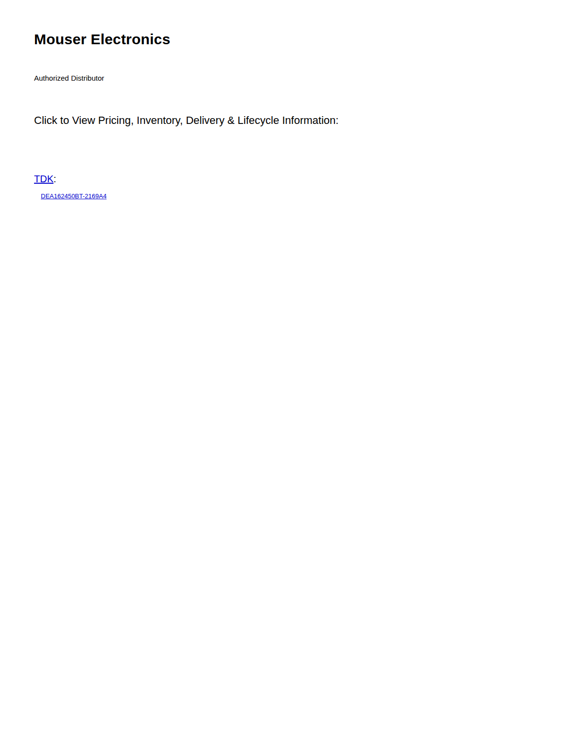Mouser Electronics
Authorized Distributor
Click to View Pricing, Inventory, Delivery & Lifecycle Information:
TDK:
DEA162450BT-2169A4